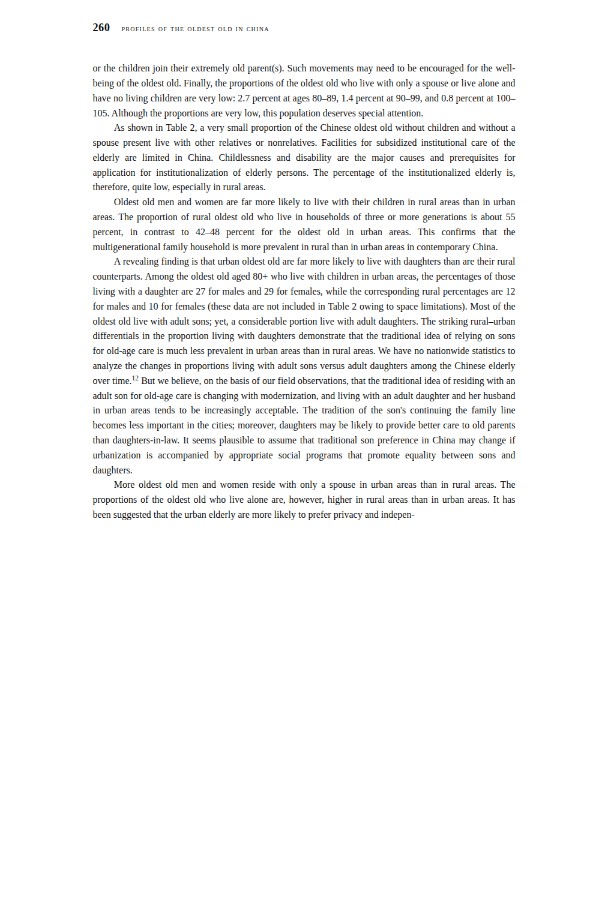260 Profiles of the Oldest Old in China
or the children join their extremely old parent(s). Such movements may need to be encouraged for the well-being of the oldest old. Finally, the proportions of the oldest old who live with only a spouse or live alone and have no living children are very low: 2.7 percent at ages 80–89, 1.4 percent at 90–99, and 0.8 percent at 100–105. Although the proportions are very low, this population deserves special attention.
As shown in Table 2, a very small proportion of the Chinese oldest old without children and without a spouse present live with other relatives or nonrelatives. Facilities for subsidized institutional care of the elderly are limited in China. Childlessness and disability are the major causes and prerequisites for application for institutionalization of elderly persons. The percentage of the institutionalized elderly is, therefore, quite low, especially in rural areas.
Oldest old men and women are far more likely to live with their children in rural areas than in urban areas. The proportion of rural oldest old who live in households of three or more generations is about 55 percent, in contrast to 42–48 percent for the oldest old in urban areas. This confirms that the multigenerational family household is more prevalent in rural than in urban areas in contemporary China.
A revealing finding is that urban oldest old are far more likely to live with daughters than are their rural counterparts. Among the oldest old aged 80+ who live with children in urban areas, the percentages of those living with a daughter are 27 for males and 29 for females, while the corresponding rural percentages are 12 for males and 10 for females (these data are not included in Table 2 owing to space limitations). Most of the oldest old live with adult sons; yet, a considerable portion live with adult daughters. The striking rural–urban differentials in the proportion living with daughters demonstrate that the traditional idea of relying on sons for old-age care is much less prevalent in urban areas than in rural areas. We have no nationwide statistics to analyze the changes in proportions living with adult sons versus adult daughters among the Chinese elderly over time.12 But we believe, on the basis of our field observations, that the traditional idea of residing with an adult son for old-age care is changing with modernization, and living with an adult daughter and her husband in urban areas tends to be increasingly acceptable. The tradition of the son's continuing the family line becomes less important in the cities; moreover, daughters may be likely to provide better care to old parents than daughters-in-law. It seems plausible to assume that traditional son preference in China may change if urbanization is accompanied by appropriate social programs that promote equality between sons and daughters.
More oldest old men and women reside with only a spouse in urban areas than in rural areas. The proportions of the oldest old who live alone are, however, higher in rural areas than in urban areas. It has been suggested that the urban elderly are more likely to prefer privacy and indepen-